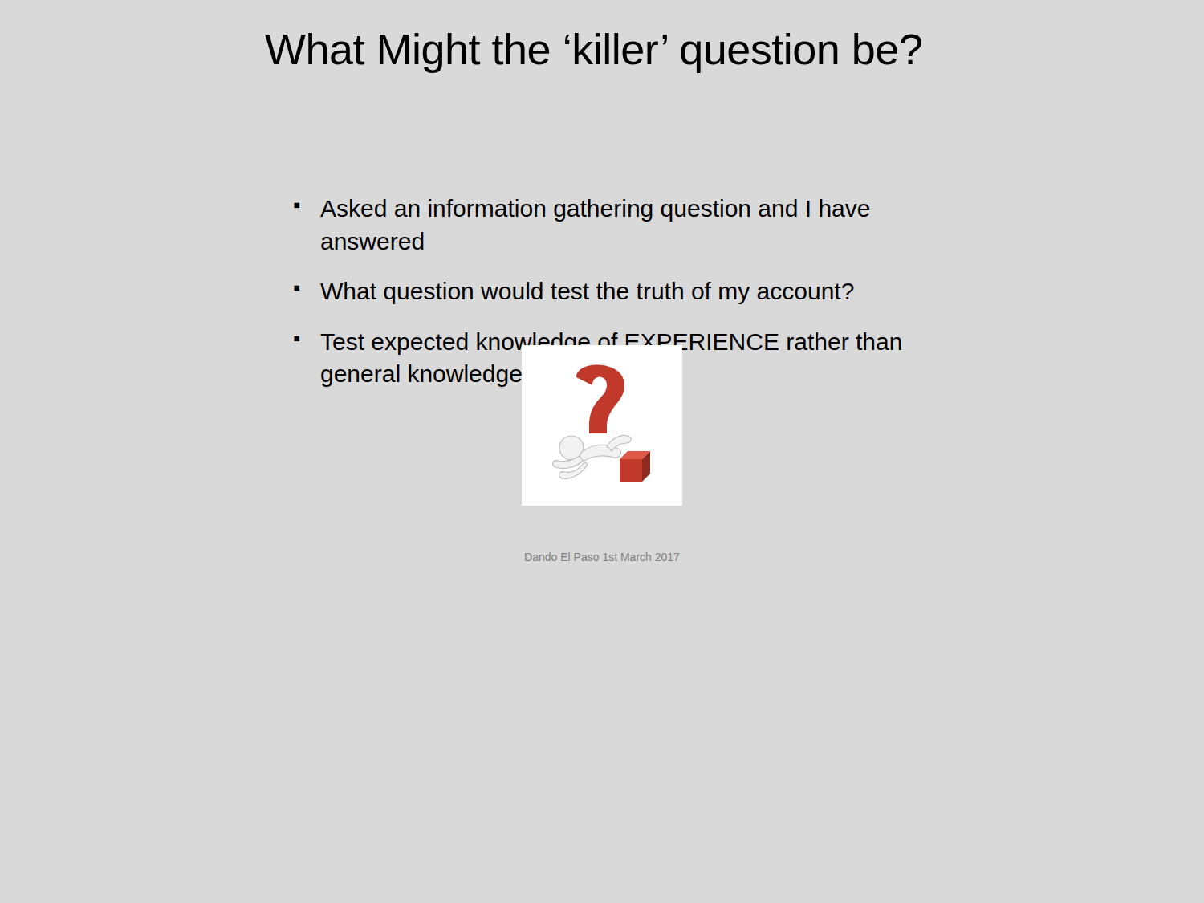What Might the ‘killer’ question be?
Asked an information gathering question and I have answered
What question would test the truth of my account?
Test expected knowledge of EXPERIENCE rather than general knowledge.
Dando El Paso 1st March 2017